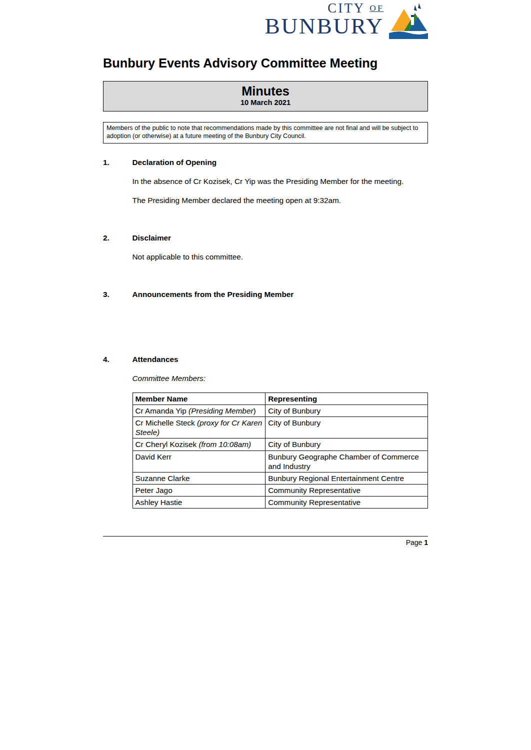CITY OF
BUNBURY
Bunbury Events Advisory Committee Meeting
Minutes
10 March 2021
Members of the public to note that recommendations made by this committee are not final and will be subject to adoption (or otherwise) at a future meeting of the Bunbury City Council.
1. Declaration of Opening
In the absence of Cr Kozisek, Cr Yip was the Presiding Member for the meeting.
The Presiding Member declared the meeting open at 9:32am.
2. Disclaimer
Not applicable to this committee.
3. Announcements from the Presiding Member
4. Attendances
Committee Members:
| Member Name | Representing |
| --- | --- |
| Cr Amanda Yip (Presiding Member ) | City of Bunbury |
| Cr Michelle Steck (proxy for Cr Karen Steele) | City of Bunbury |
| Cr Cheryl Kozisek (from 10:08am) | City of Bunbury |
| David Kerr | Bunbury Geographe Chamber of Commerce and Industry |
| Suzanne Clarke | Bunbury Regional Entertainment Centre |
| Peter Jago | Community Representative |
| Ashley Hastie | Community Representative |
Page 1